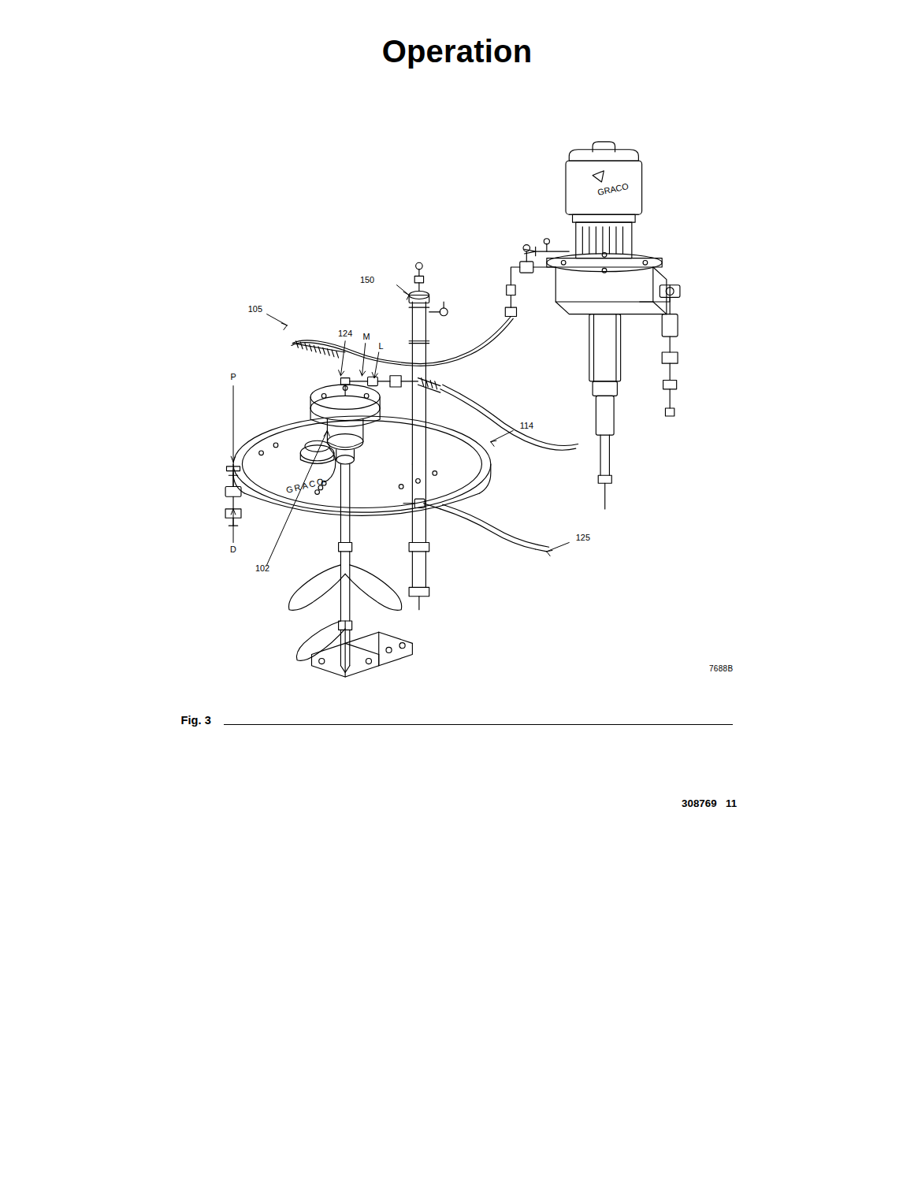Operation
GRACO GRACO 150 105 124 M L P D 102 114 125
7688B
Fig. 3
30876911